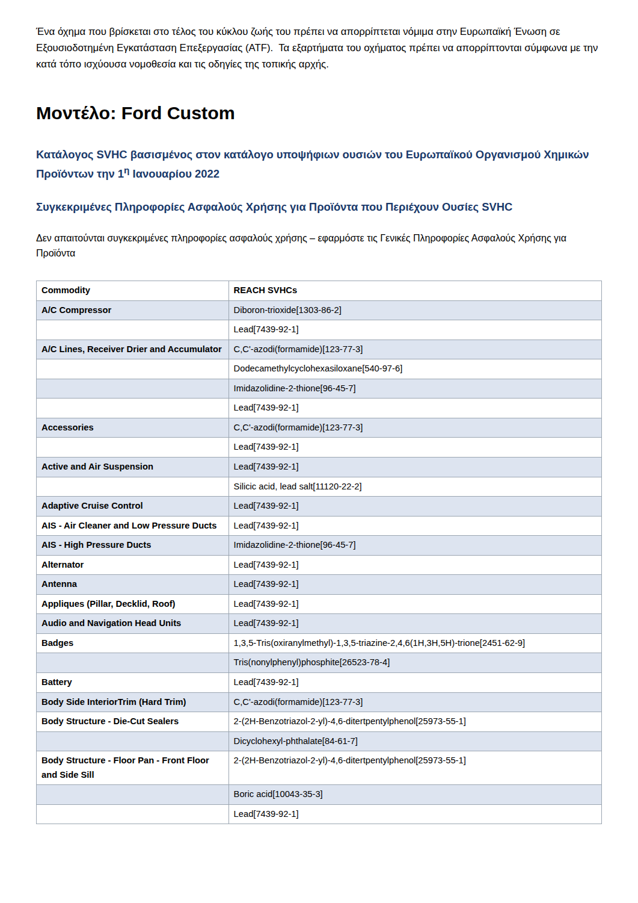Ένα όχημα που βρίσκεται στο τέλος του κύκλου ζωής του πρέπει να απορρίπτεται νόμιμα στην Ευρωπαϊκή Ένωση σε Εξουσιοδοτημένη Εγκατάσταση Επεξεργασίας (ATF). Τα εξαρτήματα του οχήματος πρέπει να απορρίπτονται σύμφωνα με την κατά τόπο ισχύουσα νομοθεσία και τις οδηγίες της τοπικής αρχής.
Μοντέλο: Ford Custom
Κατάλογος SVHC βασισμένος στον κατάλογο υποψήφιων ουσιών του Ευρωπαϊκού Οργανισμού Χημικών Προϊόντων την 1η Ιανουαρίου 2022
Συγκεκριμένες Πληροφορίες Ασφαλούς Χρήσης για Προϊόντα που Περιέχουν Ουσίες SVHC
Δεν απαιτούνται συγκεκριμένες πληροφορίες ασφαλούς χρήσης – εφαρμόστε τις Γενικές Πληροφορίες Ασφαλούς Χρήσης για Προϊόντα
| Commodity | REACH SVHCs |
| --- | --- |
| A/C Compressor | Diboron-trioxide[1303-86-2] |
| | Lead[7439-92-1] |
| A/C Lines, Receiver Drier and Accumulator | C,C'-azodi(formamide)[123-77-3] |
| | Dodecamethylcyclohexasiloxane[540-97-6] |
| | Imidazolidine-2-thione[96-45-7] |
| | Lead[7439-92-1] |
| Accessories | C,C'-azodi(formamide)[123-77-3] |
| | Lead[7439-92-1] |
| Active and Air Suspension | Lead[7439-92-1] |
| | Silicic acid, lead salt[11120-22-2] |
| Adaptive Cruise Control | Lead[7439-92-1] |
| AIS - Air Cleaner and Low Pressure Ducts | Lead[7439-92-1] |
| AIS - High Pressure Ducts | Imidazolidine-2-thione[96-45-7] |
| Alternator | Lead[7439-92-1] |
| Antenna | Lead[7439-92-1] |
| Appliques (Pillar, Decklid, Roof) | Lead[7439-92-1] |
| Audio and Navigation Head Units | Lead[7439-92-1] |
| Badges | 1,3,5-Tris(oxiranylmethyl)-1,3,5-triazine-2,4,6(1H,3H,5H)-trione[2451-62-9] |
| | Tris(nonylphenyl)phosphite[26523-78-4] |
| Battery | Lead[7439-92-1] |
| Body Side InteriorTrim (Hard Trim) | C,C'-azodi(formamide)[123-77-3] |
| Body Structure - Die-Cut Sealers | 2-(2H-Benzotriazol-2-yl)-4,6-ditertpentylphenol[25973-55-1] |
| | Dicyclohexyl-phthalate[84-61-7] |
| Body Structure - Floor Pan - Front Floor and Side Sill | 2-(2H-Benzotriazol-2-yl)-4,6-ditertpentylphenol[25973-55-1] |
| | Boric acid[10043-35-3] |
| | Lead[7439-92-1] |